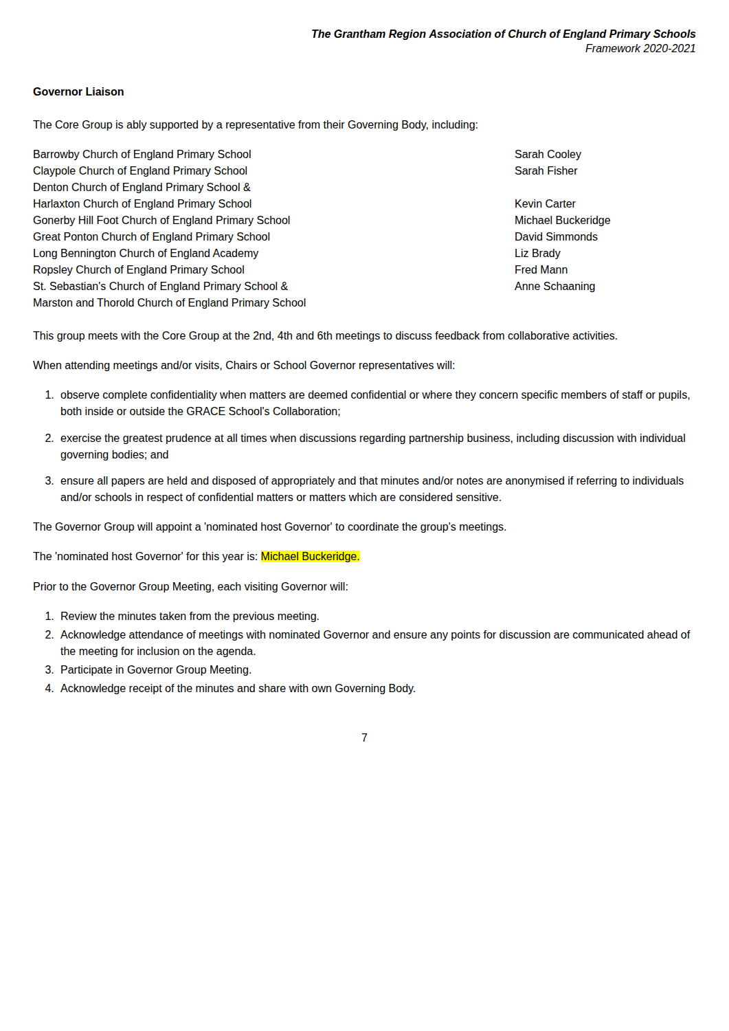The Grantham Region Association of Church of England Primary Schools
Framework 2020-2021
Governor Liaison
The Core Group is ably supported by a representative from their Governing Body, including:
| Barrowby Church of England Primary School | Sarah Cooley |
| Claypole Church of England Primary School | Sarah Fisher |
| Denton Church of England Primary School & | |
| Harlaxton Church of England Primary School | Kevin Carter |
| Gonerby Hill Foot Church of England Primary School | Michael Buckeridge |
| Great Ponton Church of England Primary School | David Simmonds |
| Long Bennington Church of England Academy | Liz Brady |
| Ropsley Church of England Primary School | Fred Mann |
| St. Sebastian's Church of England Primary School & | Anne Schaaning |
| Marston and Thorold Church of England Primary School | |
This group meets with the Core Group at the 2nd, 4th and 6th meetings to discuss feedback from collaborative activities.
When attending meetings and/or visits, Chairs or School Governor representatives will:
observe complete confidentiality when matters are deemed confidential or where they concern specific members of staff or pupils, both inside or outside the GRACE School's Collaboration;
exercise the greatest prudence at all times when discussions regarding partnership business, including discussion with individual governing bodies; and
ensure all papers are held and disposed of appropriately and that minutes and/or notes are anonymised if referring to individuals and/or schools in respect of confidential matters or matters which are considered sensitive.
The Governor Group will appoint a 'nominated host Governor' to coordinate the group's meetings.
The 'nominated host Governor' for this year is: Michael Buckeridge.
Prior to the Governor Group Meeting, each visiting Governor will:
Review the minutes taken from the previous meeting.
Acknowledge attendance of meetings with nominated Governor and ensure any points for discussion are communicated ahead of the meeting for inclusion on the agenda.
Participate in Governor Group Meeting.
Acknowledge receipt of the minutes and share with own Governing Body.
7